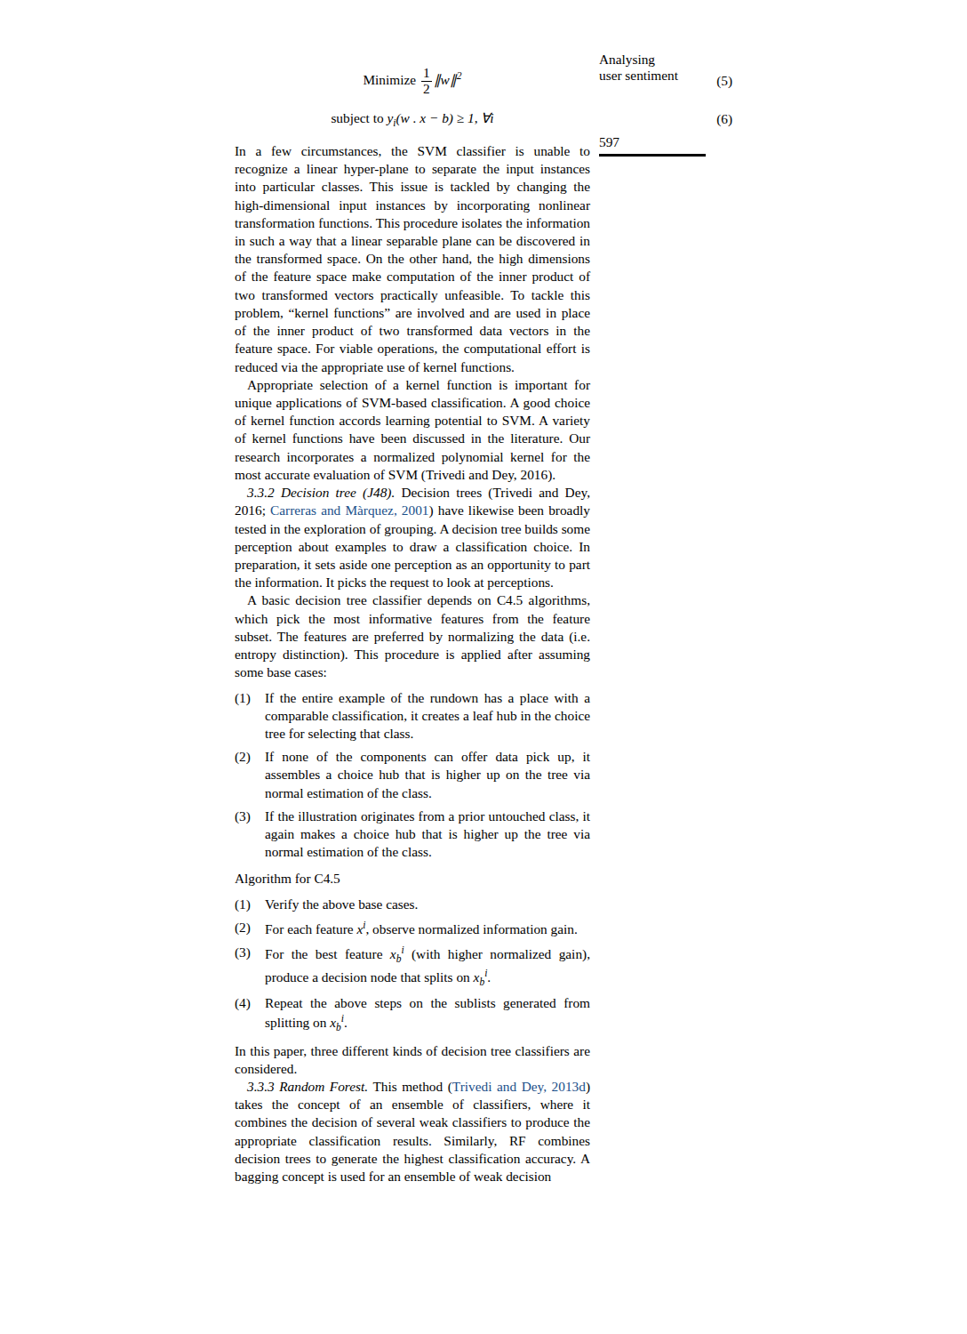Analysing
user sentiment
597
Minimize 12∥w∥2 (5)
subject to yi(w . x − b) ≥ 1, ∀i (6)
In a few circumstances, the SVM classifier is unable to recognize a linear hyper-plane to separate the input instances into particular classes. This issue is tackled by changing the high-dimensional input instances by incorporating nonlinear transformation functions. This procedure isolates the information in such a way that a linear separable plane can be discovered in the transformed space. On the other hand, the high dimensions of the feature space make computation of the inner product of two transformed vectors practically unfeasible. To tackle this problem, “kernel functions” are involved and are used in place of the inner product of two transformed data vectors in the feature space. For viable operations, the computational effort is reduced via the appropriate use of kernel functions.
Appropriate selection of a kernel function is important for unique applications of SVM-based classification. A good choice of kernel function accords learning potential to SVM. A variety of kernel functions have been discussed in the literature. Our research incorporates a normalized polynomial kernel for the most accurate evaluation of SVM (Trivedi and Dey, 2016).
3.3.2 Decision tree (J48). Decision trees (Trivedi and Dey, 2016; Carreras and Màrquez, 2001) have likewise been broadly tested in the exploration of grouping. A decision tree builds some perception about examples to draw a classification choice. In preparation, it sets aside one perception as an opportunity to part the information. It picks the request to look at perceptions.
A basic decision tree classifier depends on C4.5 algorithms, which pick the most informative features from the feature subset. The features are preferred by normalizing the data (i.e. entropy distinction). This procedure is applied after assuming some base cases:
(1) If the entire example of the rundown has a place with a comparable classification, it creates a leaf hub in the choice tree for selecting that class.
(2) If none of the components can offer data pick up, it assembles a choice hub that is higher up on the tree via normal estimation of the class.
(3) If the illustration originates from a prior untouched class, it again makes a choice hub that is higher up the tree via normal estimation of the class.
Algorithm for C4.5
(1) Verify the above base cases.
(2) For each feature xi, observe normalized information gain.
(3) For the best feature xbi (with higher normalized gain), produce a decision node that splits on xbi.
(4) Repeat the above steps on the sublists generated from splitting on xbi.
In this paper, three different kinds of decision tree classifiers are considered.
3.3.3 Random Forest. This method (Trivedi and Dey, 2013d) takes the concept of an ensemble of classifiers, where it combines the decision of several weak classifiers to produce the appropriate classification results. Similarly, RF combines decision trees to generate the highest classification accuracy. A bagging concept is used for an ensemble of weak decision